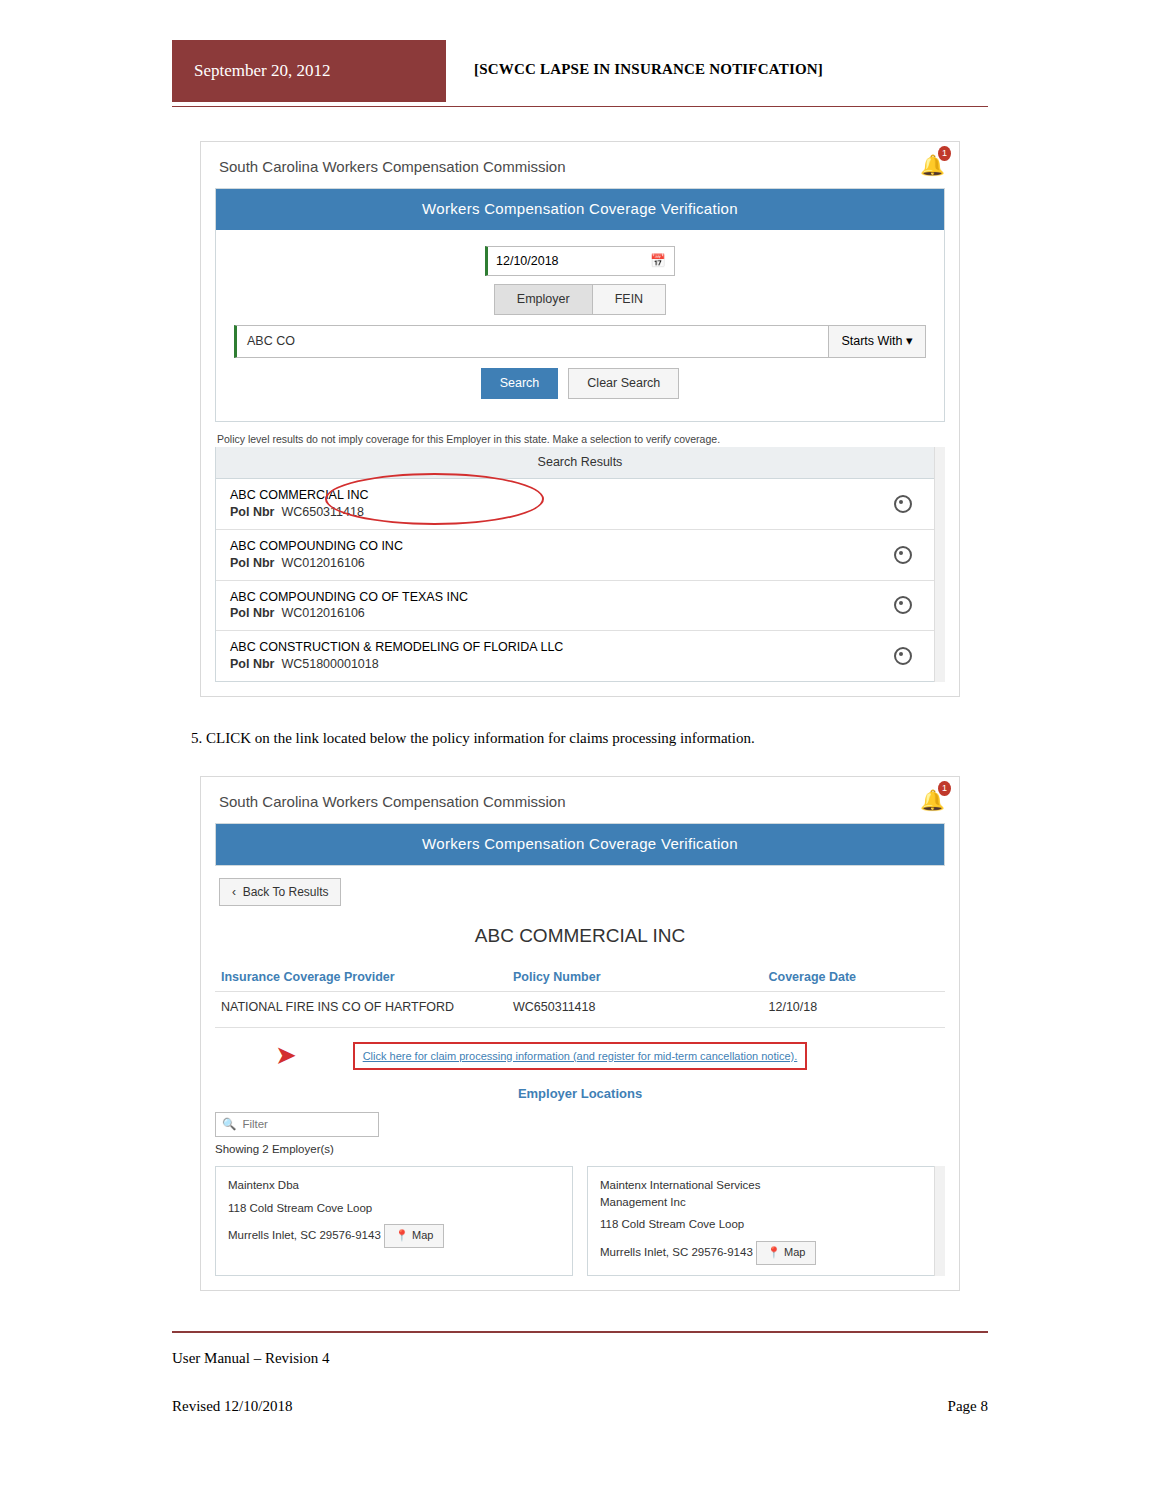September 20, 2012
[SCWCC LAPSE IN INSURANCE NOTIFCATION]
🔔1
South Carolina Workers Compensation Commission
Workers Compensation Coverage Verification
12/10/2018📅
Employer FEIN
ABC CO
Starts With ▾
Search
Clear Search
Policy level results do not imply coverage for this Employer in this state. Make a selection to verify coverage.
Search Results
ABC COMMERCIAL INC
Pol Nbr WC650311418
ABC COMPOUNDING CO INC
Pol Nbr WC012016106
ABC COMPOUNDING CO OF TEXAS INC
Pol Nbr WC012016106
ABC CONSTRUCTION & REMODELING OF FLORIDA LLC
Pol Nbr WC51800001018
CLICK on the link located below the policy information for claims processing information.
🔔1
South Carolina Workers Compensation Commission
Workers Compensation Coverage Verification
‹ Back To Results
ABC COMMERCIAL INC
| Insurance Coverage Provider | Policy Number | Coverage Date |
| --- | --- | --- |
| NATIONAL FIRE INS CO OF HARTFORD | WC650311418 | 12/10/18 |
➤ Click here for claim processing information (and register for mid-term cancellation notice).
Employer Locations
🔍 Filter
Showing 2 Employer(s)
Maintenx Dba
118 Cold Stream Cove Loop
Murrells Inlet, SC 29576-9143
📍 Map
Maintenx International Services
Management Inc
118 Cold Stream Cove Loop
Murrells Inlet, SC 29576-9143
📍 Map
User Manual – Revision 4
Revised 12/10/2018 Page 8